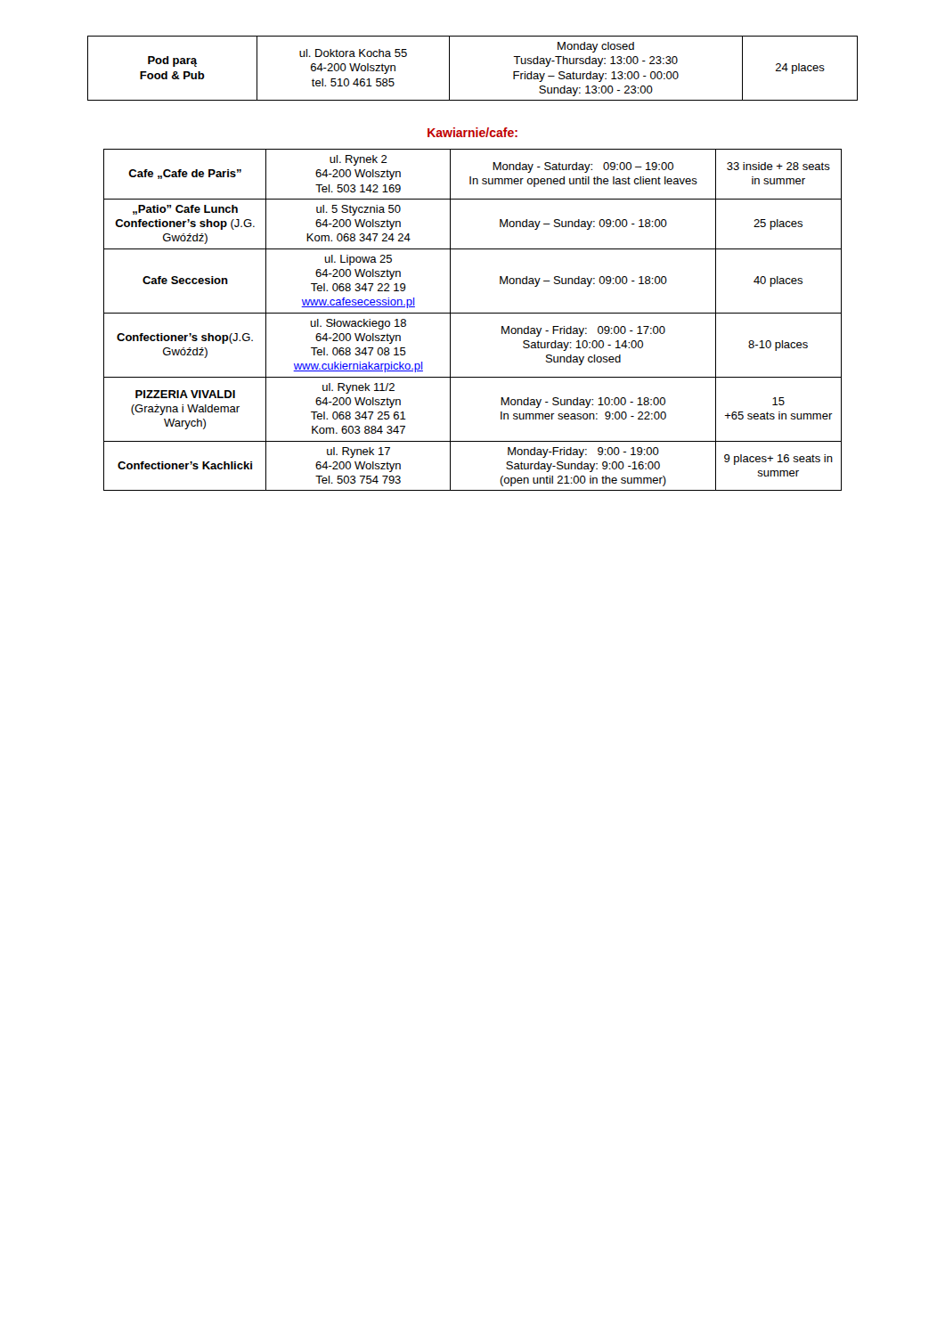| Pod parą Food & Pub | ul. Doktora Kocha 55 64-200 Wolsztyn tel. 510 461 585 | Monday closed Tusday-Thursday: 13:00 - 23:30 Friday – Saturday: 13:00 - 00:00 Sunday: 13:00 - 23:00 | 24 places |
Kawiarnie/cafe:
| Cafe „Cafe de Paris” | ul. Rynek 2 64-200 Wolsztyn Tel. 503 142 169 | Monday - Saturday: 09:00 – 19:00 In summer opened until the last client leaves | 33 inside + 28 seats in summer |
| „Patio” Cafe Lunch Confectioner’s shop (J.G. Gwóźdź) | ul. 5 Stycznia 50 64-200 Wolsztyn Kom. 068 347 24 24 | Monday – Sunday: 09:00 - 18:00 | 25 places |
| Cafe Seccesion | ul. Lipowa 25 64-200 Wolsztyn Tel. 068 347 22 19 www.cafesecession.pl | Monday – Sunday: 09:00 - 18:00 | 40 places |
| Confectioner’s shop (J.G. Gwóźdź) | ul. Słowackiego 18 64-200 Wolsztyn Tel. 068 347 08 15 www.cukierniakarpicko.pl | Monday - Friday: 09:00 - 17:00 Saturday: 10:00 - 14:00 Sunday closed | 8-10 places |
| PIZZERIA VIVALDI (Grażyna i Waldemar Warych) | ul. Rynek 11/2 64-200 Wolsztyn Tel. 068 347 25 61 Kom. 603 884 347 | Monday - Sunday: 10:00 - 18:00 In summer season: 9:00 - 22:00 | 15 +65 seats in summer |
| Confectioner’s Kachlicki | ul. Rynek 17 64-200 Wolsztyn Tel. 503 754 793 | Monday-Friday: 9:00 - 19:00 Saturday-Sunday: 9:00 -16:00 (open until 21:00 in the summer) | 9 places+ 16 seats in summer |